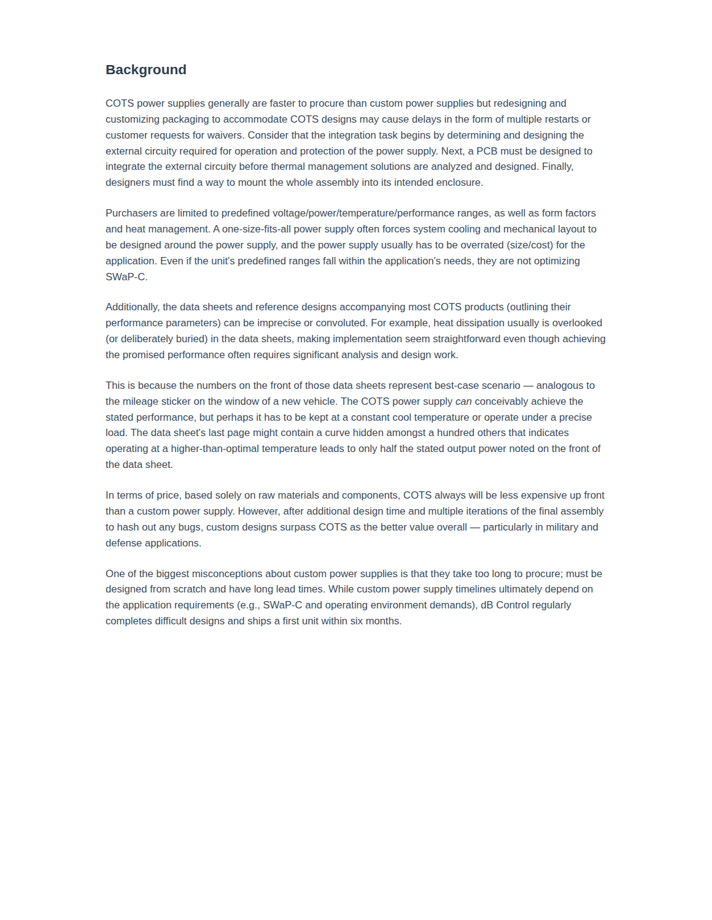Background
COTS power supplies generally are faster to procure than custom power supplies but redesigning and customizing packaging to accommodate COTS designs may cause delays in the form of multiple restarts or customer requests for waivers. Consider that the integration task begins by determining and designing the external circuity required for operation and protection of the power supply. Next, a PCB must be designed to integrate the external circuity before thermal management solutions are analyzed and designed. Finally, designers must find a way to mount the whole assembly into its intended enclosure.
Purchasers are limited to predefined voltage/power/temperature/performance ranges, as well as form factors and heat management. A one-size-fits-all power supply often forces system cooling and mechanical layout to be designed around the power supply, and the power supply usually has to be overrated (size/cost) for the application. Even if the unit's predefined ranges fall within the application's needs, they are not optimizing SWaP-C.
Additionally, the data sheets and reference designs accompanying most COTS products (outlining their performance parameters) can be imprecise or convoluted. For example, heat dissipation usually is overlooked (or deliberately buried) in the data sheets, making implementation seem straightforward even though achieving the promised performance often requires significant analysis and design work.
This is because the numbers on the front of those data sheets represent best-case scenario — analogous to the mileage sticker on the window of a new vehicle. The COTS power supply can conceivably achieve the stated performance, but perhaps it has to be kept at a constant cool temperature or operate under a precise load. The data sheet's last page might contain a curve hidden amongst a hundred others that indicates operating at a higher-than-optimal temperature leads to only half the stated output power noted on the front of the data sheet.
In terms of price, based solely on raw materials and components, COTS always will be less expensive up front than a custom power supply. However, after additional design time and multiple iterations of the final assembly to hash out any bugs, custom designs surpass COTS as the better value overall — particularly in military and defense applications.
One of the biggest misconceptions about custom power supplies is that they take too long to procure; must be designed from scratch and have long lead times. While custom power supply timelines ultimately depend on the application requirements (e.g., SWaP-C and operating environment demands), dB Control regularly completes difficult designs and ships a first unit within six months.